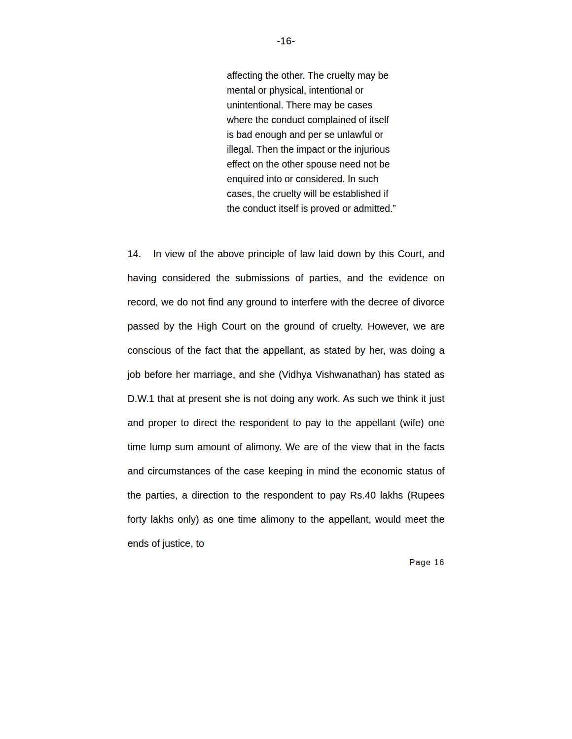-16-
affecting the other. The cruelty may be mental or physical, intentional or unintentional. There may be cases where the conduct complained of itself is bad enough and per se unlawful or illegal. Then the impact or the injurious effect on the other spouse need not be enquired into or considered. In such cases, the cruelty will be established if the conduct itself is proved or admitted.”
14. In view of the above principle of law laid down by this Court, and having considered the submissions of parties, and the evidence on record, we do not find any ground to interfere with the decree of divorce passed by the High Court on the ground of cruelty. However, we are conscious of the fact that the appellant, as stated by her, was doing a job before her marriage, and she (Vidhya Vishwanathan) has stated as D.W.1 that at present she is not doing any work. As such we think it just and proper to direct the respondent to pay to the appellant (wife) one time lump sum amount of alimony. We are of the view that in the facts and circumstances of the case keeping in mind the economic status of the parties, a direction to the respondent to pay Rs.40 lakhs (Rupees forty lakhs only) as one time alimony to the appellant, would meet the ends of justice, to
Page 16